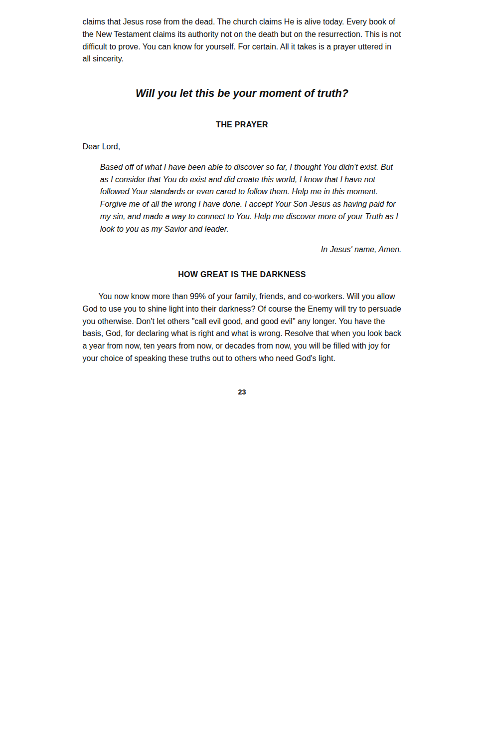claims that Jesus rose from the dead. The church claims He is alive today. Every book of the New Testament claims its authority not on the death but on the resurrection. This is not difficult to prove. You can know for yourself. For certain. All it takes is a prayer uttered in all sincerity.
Will you let this be your moment of truth?
The Prayer
Dear Lord,
Based off of what I have been able to discover so far, I thought You didn't exist. But as I consider that You do exist and did create this world, I know that I have not followed Your standards or even cared to follow them. Help me in this moment. Forgive me of all the wrong I have done. I accept Your Son Jesus as having paid for my sin, and made a way to connect to You. Help me discover more of your Truth as I look to you as my Savior and leader.
In Jesus' name, Amen.
How Great Is the Darkness
You now know more than 99% of your family, friends, and co-workers. Will you allow God to use you to shine light into their darkness? Of course the Enemy will try to persuade you otherwise. Don't let others "call evil good, and good evil" any longer. You have the basis, God, for declaring what is right and what is wrong. Resolve that when you look back a year from now, ten years from now, or decades from now, you will be filled with joy for your choice of speaking these truths out to others who need God's light.
23